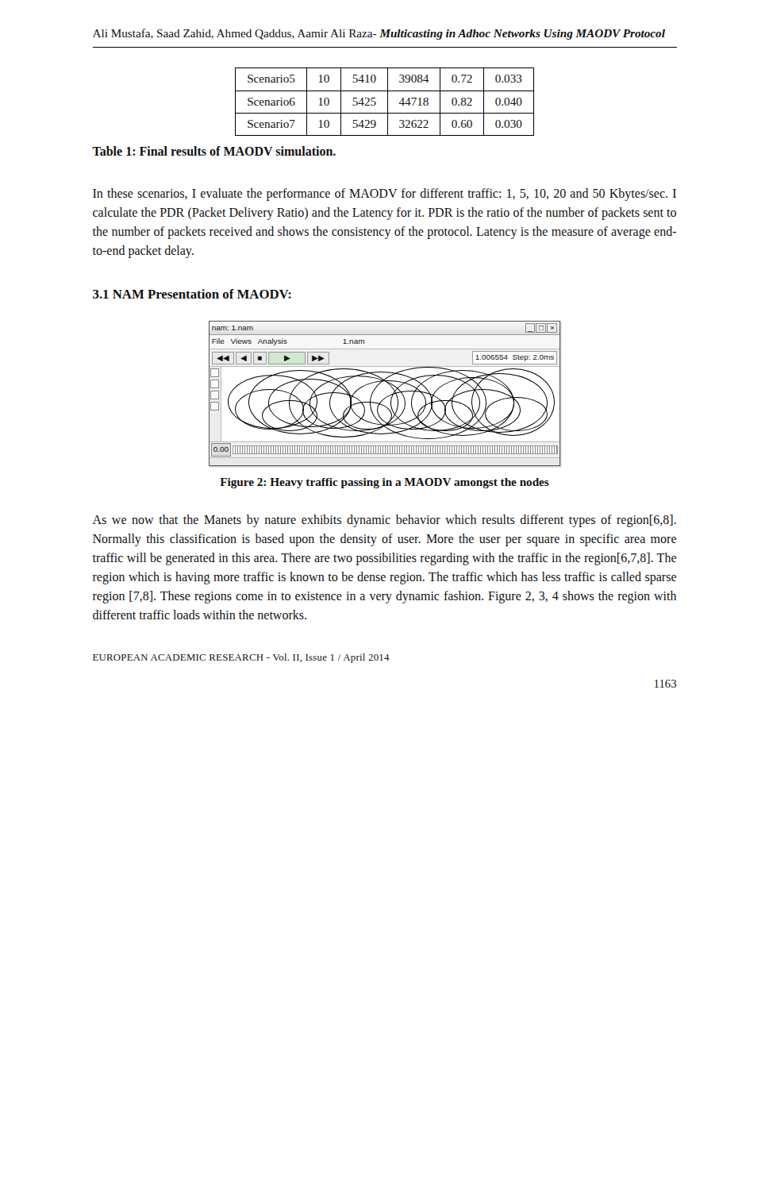Ali Mustafa, Saad Zahid, Ahmed Qaddus, Aamir Ali Raza- Multicasting in Adhoc Networks Using MAODV Protocol
| Scenario5 | 10 | 5410 | 39084 | 0.72 | 0.033 |
| Scenario6 | 10 | 5425 | 44718 | 0.82 | 0.040 |
| Scenario7 | 10 | 5429 | 32622 | 0.60 | 0.030 |
Table 1: Final results of MAODV simulation.
In these scenarios, I evaluate the performance of MAODV for different traffic: 1, 5, 10, 20 and 50 Kbytes/sec. I calculate the PDR (Packet Delivery Ratio) and the Latency for it. PDR is the ratio of the number of packets sent to the number of packets received and shows the consistency of the protocol. Latency is the measure of average end-to-end packet delay.
3.1 NAM Presentation of MAODV:
nam: 1.nam _□×
File Views Analysis 1.nam
◀◀ ◀ ■ ▶ ▶▶ 1.006554 Step: 2.0ms
0.00
Figure 2: Heavy traffic passing in a MAODV amongst the nodes
As we now that the Manets by nature exhibits dynamic behavior which results different types of region[6,8]. Normally this classification is based upon the density of user. More the user per square in specific area more traffic will be generated in this area. There are two possibilities regarding with the traffic in the region[6,7,8]. The region which is having more traffic is known to be dense region. The traffic which has less traffic is called sparse region [7,8]. These regions come in to existence in a very dynamic fashion. Figure 2, 3, 4 shows the region with different traffic loads within the networks.
EUROPEAN ACADEMIC RESEARCH - Vol. II, Issue 1 / April 2014
1163